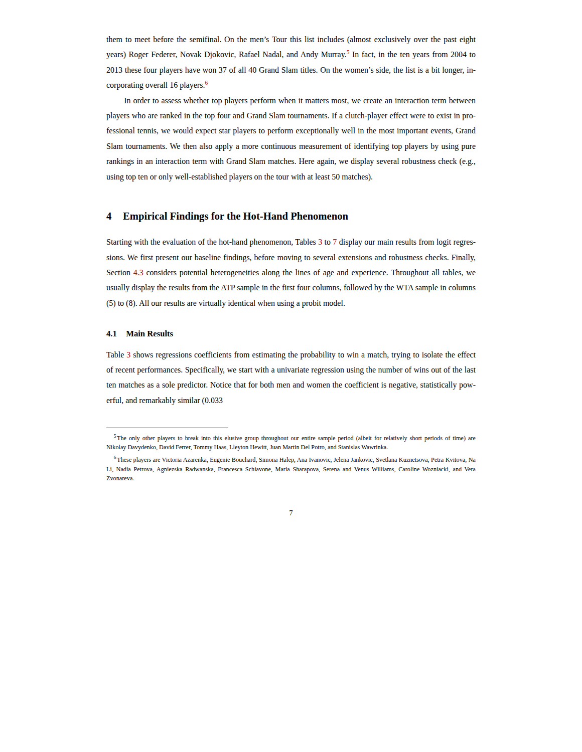them to meet before the semifinal. On the men’s Tour this list includes (almost exclusively over the past eight years) Roger Federer, Novak Djokovic, Rafael Nadal, and Andy Murray.5 In fact, in the ten years from 2004 to 2013 these four players have won 37 of all 40 Grand Slam titles. On the women’s side, the list is a bit longer, incorporating overall 16 players.6
In order to assess whether top players perform when it matters most, we create an interaction term between players who are ranked in the top four and Grand Slam tournaments. If a clutch-player effect were to exist in professional tennis, we would expect star players to perform exceptionally well in the most important events, Grand Slam tournaments. We then also apply a more continuous measurement of identifying top players by using pure rankings in an interaction term with Grand Slam matches. Here again, we display several robustness check (e.g., using top ten or only well-established players on the tour with at least 50 matches).
4 Empirical Findings for the Hot-Hand Phenomenon
Starting with the evaluation of the hot-hand phenomenon, Tables 3 to 7 display our main results from logit regressions. We first present our baseline findings, before moving to several extensions and robustness checks. Finally, Section 4.3 considers potential heterogeneities along the lines of age and experience. Throughout all tables, we usually display the results from the ATP sample in the first four columns, followed by the WTA sample in columns (5) to (8). All our results are virtually identical when using a probit model.
4.1 Main Results
Table 3 shows regressions coefficients from estimating the probability to win a match, trying to isolate the effect of recent performances. Specifically, we start with a univariate regression using the number of wins out of the last ten matches as a sole predictor. Notice that for both men and women the coefficient is negative, statistically powerful, and remarkably similar (0.033
5The only other players to break into this elusive group throughout our entire sample period (albeit for relatively short periods of time) are Nikolay Davydenko, David Ferrer, Tommy Haas, Lleyton Hewitt, Juan Martin Del Potro, and Stanislas Wawrinka.
6These players are Victoria Azarenka, Eugenie Bouchard, Simona Halep, Ana Ivanovic, Jelena Jankovic, Svetlana Kuznetsova, Petra Kvitova, Na Li, Nadia Petrova, Agniezska Radwanska, Francesca Schiavone, Maria Sharapova, Serena and Venus Williams, Caroline Wozniacki, and Vera Zvonareva.
7